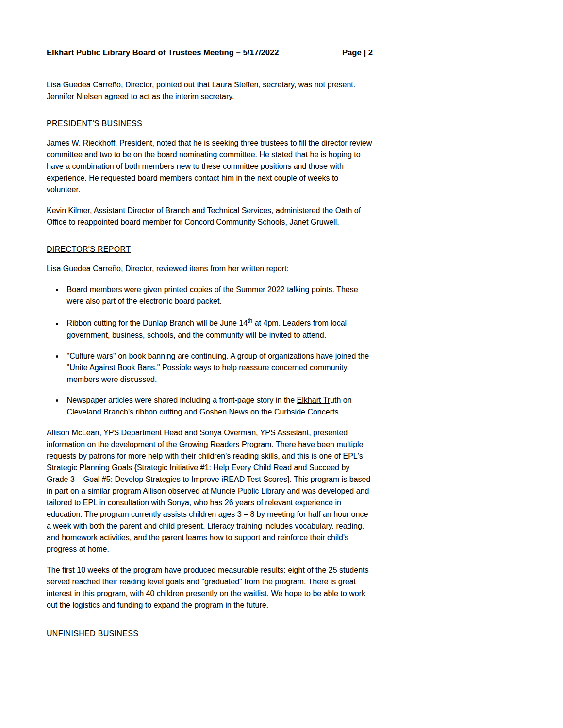Elkhart Public Library Board of Trustees Meeting – 5/17/2022
Page | 2
Lisa Guedea Carreño, Director, pointed out that Laura Steffen, secretary, was not present. Jennifer Nielsen agreed to act as the interim secretary.
President's Business
James W. Rieckhoff, President, noted that he is seeking three trustees to fill the director review committee and two to be on the board nominating committee. He stated that he is hoping to have a combination of both members new to these committee positions and those with experience. He requested board members contact him in the next couple of weeks to volunteer.
Kevin Kilmer, Assistant Director of Branch and Technical Services, administered the Oath of Office to reappointed board member for Concord Community Schools, Janet Gruwell.
Director's Report
Lisa Guedea Carreño, Director, reviewed items from her written report:
Board members were given printed copies of the Summer 2022 talking points. These were also part of the electronic board packet.
Ribbon cutting for the Dunlap Branch will be June 14th at 4pm. Leaders from local government, business, schools, and the community will be invited to attend.
"Culture wars" on book banning are continuing. A group of organizations have joined the "Unite Against Book Bans." Possible ways to help reassure concerned community members were discussed.
Newspaper articles were shared including a front-page story in the Elkhart Truth on Cleveland Branch's ribbon cutting and Goshen News on the Curbside Concerts.
Allison McLean, YPS Department Head and Sonya Overman, YPS Assistant, presented information on the development of the Growing Readers Program. There have been multiple requests by patrons for more help with their children's reading skills, and this is one of EPL's Strategic Planning Goals {Strategic Initiative #1: Help Every Child Read and Succeed by Grade 3 – Goal #5: Develop Strategies to Improve iREAD Test Scores]. This program is based in part on a similar program Allison observed at Muncie Public Library and was developed and tailored to EPL in consultation with Sonya, who has 26 years of relevant experience in education. The program currently assists children ages 3 – 8 by meeting for half an hour once a week with both the parent and child present. Literacy training includes vocabulary, reading, and homework activities, and the parent learns how to support and reinforce their child's progress at home.
The first 10 weeks of the program have produced measurable results: eight of the 25 students served reached their reading level goals and "graduated" from the program. There is great interest in this program, with 40 children presently on the waitlist. We hope to be able to work out the logistics and funding to expand the program in the future.
Unfinished Business